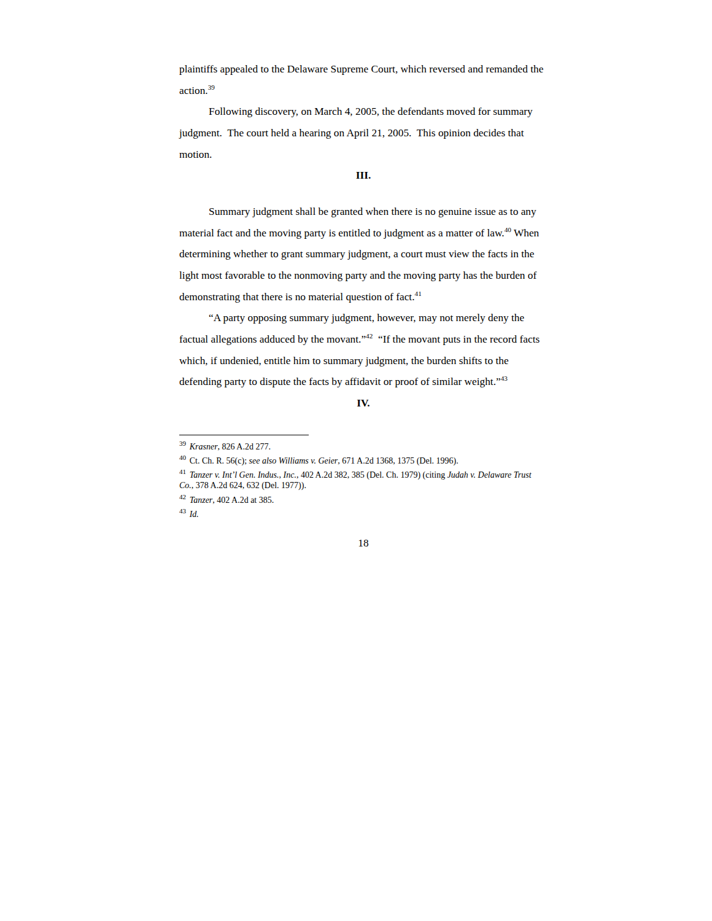plaintiffs appealed to the Delaware Supreme Court, which reversed and remanded the action.39
Following discovery, on March 4, 2005, the defendants moved for summary judgment. The court held a hearing on April 21, 2005. This opinion decides that motion.
III.
Summary judgment shall be granted when there is no genuine issue as to any material fact and the moving party is entitled to judgment as a matter of law.40 When determining whether to grant summary judgment, a court must view the facts in the light most favorable to the nonmoving party and the moving party has the burden of demonstrating that there is no material question of fact.41
“A party opposing summary judgment, however, may not merely deny the factual allegations adduced by the movant.”42 “If the movant puts in the record facts which, if undenied, entitle him to summary judgment, the burden shifts to the defending party to dispute the facts by affidavit or proof of similar weight.”43
IV.
39 Krasner, 826 A.2d 277.
40 Ct. Ch. R. 56(c); see also Williams v. Geier, 671 A.2d 1368, 1375 (Del. 1996).
41 Tanzer v. Int’l Gen. Indus., Inc., 402 A.2d 382, 385 (Del. Ch. 1979) (citing Judah v. Delaware Trust Co., 378 A.2d 624, 632 (Del. 1977)).
42 Tanzer, 402 A.2d at 385.
43 Id.
18